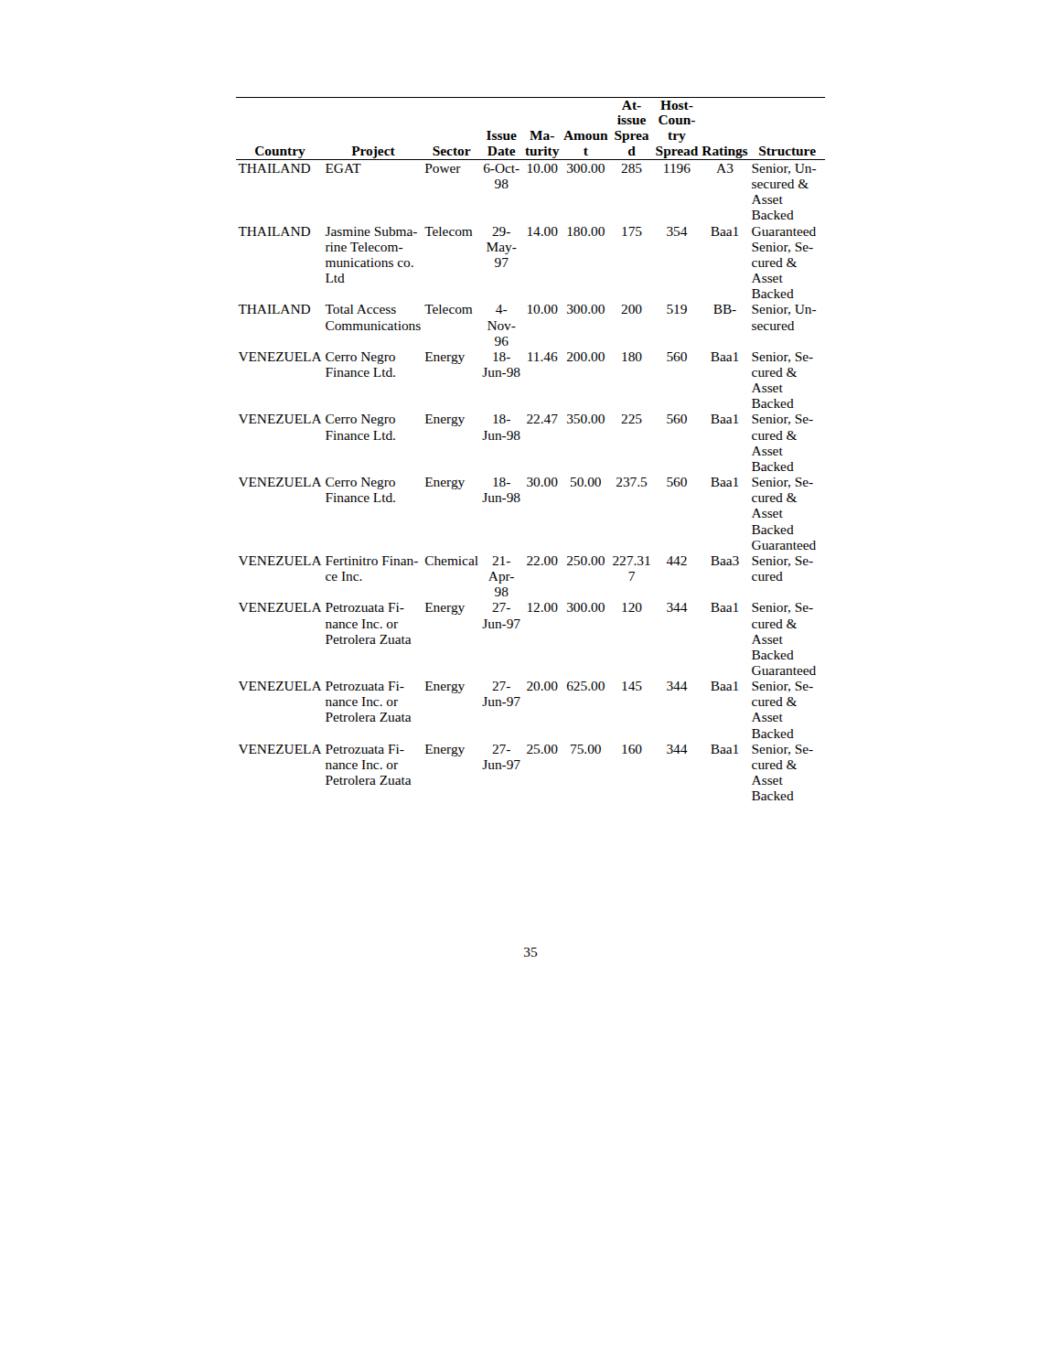| | | | | | | At- issue | Host- Coun- | | |
| --- | --- | --- | --- | --- | --- | --- | --- | --- | --- |
| | | | Issue | Ma- | Amoun | Sprea | try | | |
| Country | Project | Sector | Date | turity | t | d | Spread | Ratings | Structure |
| THAILAND | EGAT | Power | 6-Oct-98 | 10.00 | 300.00 | 285 | 1196 | A3 | Senior, Un- secured & Asset Backed |
| THAILAND | Jasmine Subma- rine Telecom- munications co. Ltd | Telecom | 29-May- 97 | 14.00 | 180.00 | 175 | 354 | Baa1 | Guaranteed Senior, Se- cured & Asset Backed |
| THAILAND | Total Access Communications | Telecom | 4-Nov-96 | 10.00 | 300.00 | 200 | 519 | BB- | Senior, Un- secured |
| VENEZUELA | Cerro Negro Finance Ltd. | Energy | 18-Jun-98 | 11.46 | 200.00 | 180 | 560 | Baa1 | Senior, Se- cured & Asset Backed |
| VENEZUELA | Cerro Negro Finance Ltd. | Energy | 18-Jun-98 | 22.47 | 350.00 | 225 | 560 | Baa1 | Senior, Se- cured & Asset Backed |
| VENEZUELA | Cerro Negro Finance Ltd. | Energy | 18-Jun-98 | 30.00 | 50.00 | 237.5 | 560 | Baa1 | Senior, Se- cured & Asset Backed Guaranteed |
| VENEZUELA | Fertinitro Finan- ce Inc. | Chemical | 21-Apr-98 | 22.00 | 250.00 | 227.31 7 | 442 | Baa3 | Senior, Se- cured |
| VENEZUELA | Petrozuata Fi- nance Inc. or Petrolera Zuata | Energy | 27-Jun-97 | 12.00 | 300.00 | 120 | 344 | Baa1 | Senior, Se- cured & Asset Backed Guaranteed |
| VENEZUELA | Petrozuata Fi- nance Inc. or Petrolera Zuata | Energy | 27-Jun-97 | 20.00 | 625.00 | 145 | 344 | Baa1 | Senior, Se- cured & Asset Backed |
| VENEZUELA | Petrozuata Fi- nance Inc. or Petrolera Zuata | Energy | 27-Jun-97 | 25.00 | 75.00 | 160 | 344 | Baa1 | Senior, Se- cured & Asset Backed |
35